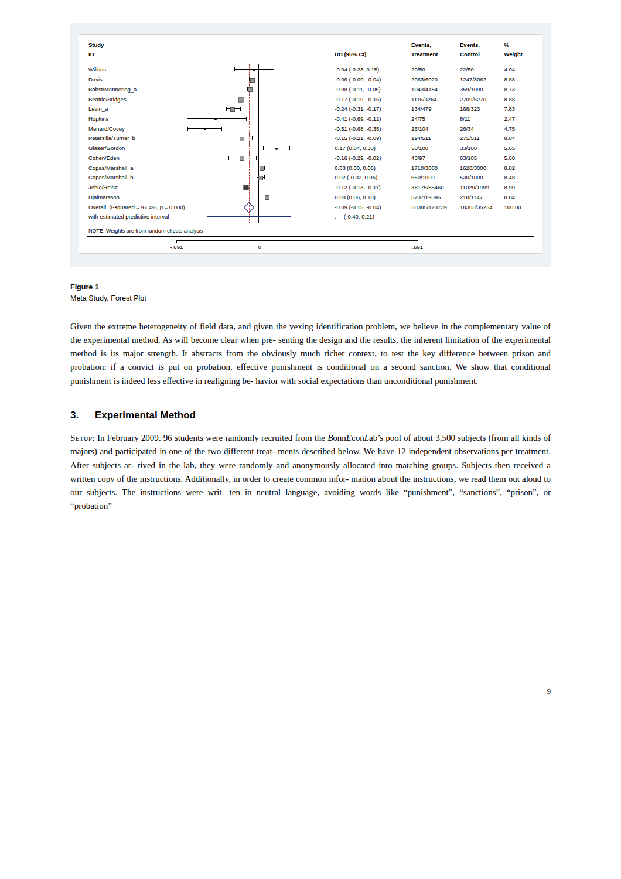| Study | | | Events, | Events, | % |
| --- | --- | --- | --- | --- | --- |
| ID | | RD (95% CI) | Treatment | Control | Weight |
| Wilkins | | -0.04 (-0.23, 0.15) | 20/50 | 22/50 | 4.04 |
| Davis | | -0.06 (-0.09, -0.04) | 2063/6020 | 1247/3062 | 8.88 |
| Babst/Mannering_a | | -0.08 (-0.11, -0.05) | 1043/4184 | 359/1090 | 8.73 |
| Beattie/Bridges | | -0.17 (-0.19, -0.15) | 1116/3264 | 2709/5270 | 8.88 |
| Levin_a | | -0.24 (-0.31, -0.17) | 134/479 | 168/323 | 7.83 |
| Hopkins | | -0.41 (-0.69, -0.12) | 24/75 | 8/11 | 2.47 |
| Menard/Covey | | -0.51 (-0.68, -0.35) | 26/104 | 26/34 | 4.75 |
| Petersilia/Turner_b | | -0.15 (-0.21, -0.09) | 194/511 | 271/511 | 8.04 |
| Glaser/Gordon | | 0.17 (0.04, 0.30) | 50/100 | 33/100 | 5.65 |
| Cohen/Eden | | -0.16 (-0.29, -0.02) | 43/97 | 63/105 | 5.60 |
| Copas/Marshall_a | | 0.03 (0.00, 0.06) | 1710/3000 | 1620/3000 | 8.82 |
| Copas/Marshall_b | | 0.02 (-0.02, 0.06) | 550/1000 | 530/1000 | 8.48 |
| Jehle/Heinz | | -0.12 (-0.13, -0.11) | 38175/85460 | 11029/19 551 | 8.99 |
| Hjalmarsson | | 0.08 (0.06, 0.10) | 5237/19395 | 218/1147 | 8.84 |
| Overall (I-squared = 97.4%, p = 0.000) | | -0.09 (-0.15, -0.04) | 50385/123739 | 18303/35254 | 100.00 |
| with estimated predictive interval | | . (-0.40, 0.21) | | | |
| NOTE: Weights are from random effects analysis |
-.691
0
.691
Figure 1 Meta Study, Forest Plot
Given the extreme heterogeneity of field data, and given the vexing identification problem, we believe in the complementary value of the experimental method. As will become clear when pre- senting the design and the results, the inherent limitation of the experimental method is its major strength. It abstracts from the obviously much richer context, to test the key difference between prison and probation: if a convict is put on probation, effective punishment is conditional on a second sanction. We show that conditional punishment is indeed less effective in realigning be- havior with social expectations than unconditional punishment.
3. Experimental Method
Setup: In February 2009, 96 students were randomly recruited from the BonnEconLab’s pool of about 3,500 subjects (from all kinds of majors) and participated in one of the two different treat- ments described below. We have 12 independent observations per treatment. After subjects ar- rived in the lab, they were randomly and anonymously allocated into matching groups. Subjects then received a written copy of the instructions. Additionally, in order to create common infor- mation about the instructions, we read them out aloud to our subjects. The instructions were writ- ten in neutral language, avoiding words like “punishment”, “sanctions”, “prison”, or “probation”
9